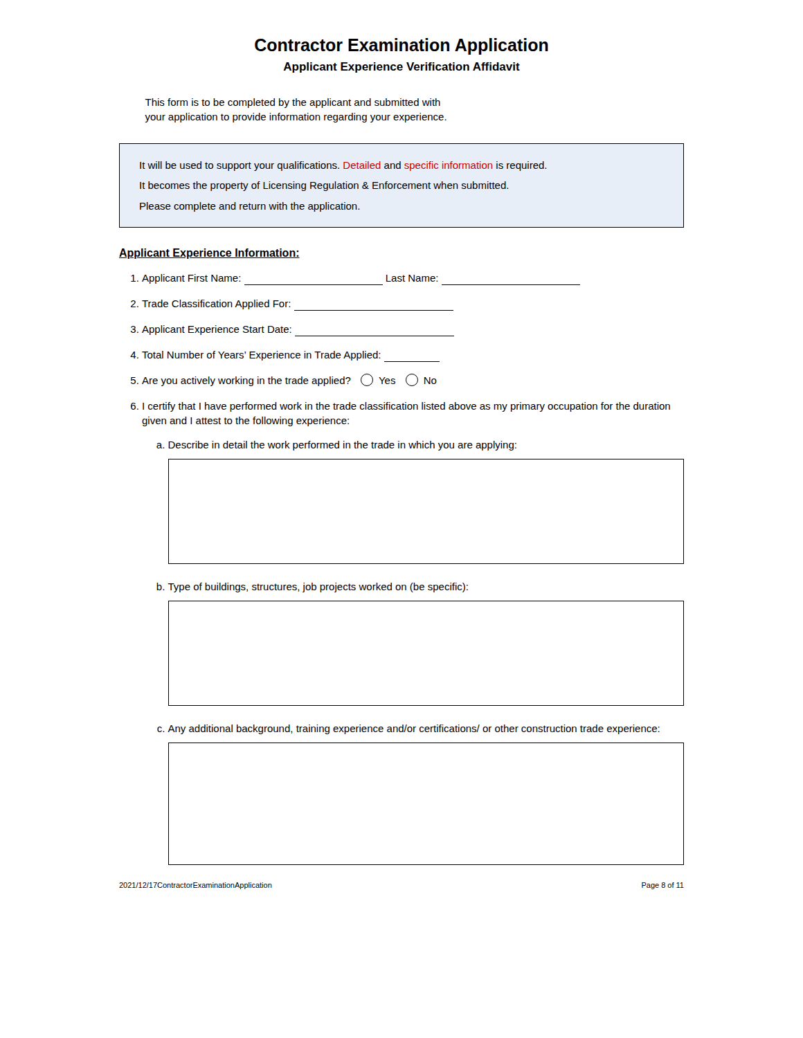Contractor Examination Application
Applicant Experience Verification Affidavit
This form is to be completed by the applicant and submitted with
your application to provide information regarding your experience.
It will be used to support your qualifications. Detailed and specific information is required.
It becomes the property of Licensing Regulation & Enforcement when submitted.
Please complete and return with the application.
Applicant Experience Information:
Applicant First Name: Last Name:
Trade Classification Applied For:
Applicant Experience Start Date:
Total Number of Years’ Experience in Trade Applied:
Are you actively working in the trade applied? Yes No
I certify that I have performed work in the trade classification listed above as my primary occupation for the duration given and I attest to the following experience:
Describe in detail the work performed in the trade in which you are applying:
Type of buildings, structures, job projects worked on (be specific):
Any additional background, training experience and/or certifications/ or other construction trade experience:
2021/12/17ContractorExaminationApplication Page 8 of 11